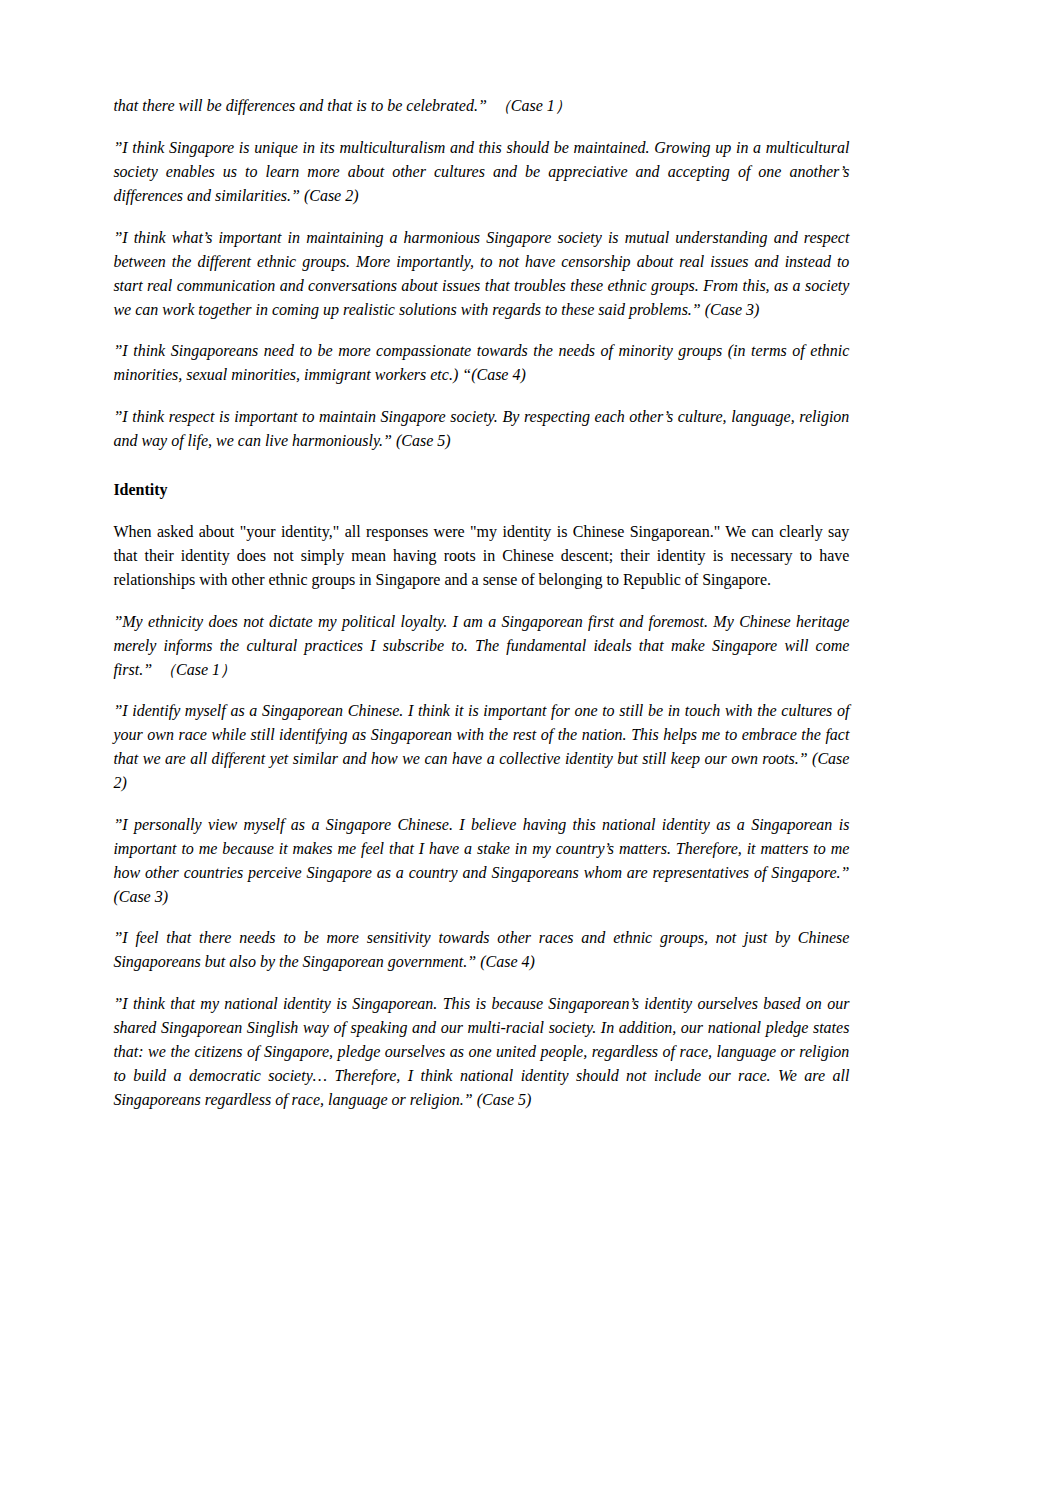that there will be differences and that is to be celebrated.” （Case 1）
”I think Singapore is unique in its multiculturalism and this should be maintained. Growing up in a multicultural society enables us to learn more about other cultures and be appreciative and accepting of one another’s differences and similarities.” (Case 2)
”I think what’s important in maintaining a harmonious Singapore society is mutual understanding and respect between the different ethnic groups. More importantly, to not have censorship about real issues and instead to start real communication and conversations about issues that troubles these ethnic groups. From this, as a society we can work together in coming up realistic solutions with regards to these said problems.” (Case 3)
”I think Singaporeans need to be more compassionate towards the needs of minority groups (in terms of ethnic minorities, sexual minorities, immigrant workers etc.) “(Case 4)
”I think respect is important to maintain Singapore society. By respecting each other’s culture, language, religion and way of life, we can live harmoniously.” (Case 5)
Identity
When asked about "your identity," all responses were "my identity is Chinese Singaporean." We can clearly say that their identity does not simply mean having roots in Chinese descent; their identity is necessary to have relationships with other ethnic groups in Singapore and a sense of belonging to Republic of Singapore.
”My ethnicity does not dictate my political loyalty. I am a Singaporean first and foremost. My Chinese heritage merely informs the cultural practices I subscribe to. The fundamental ideals that make Singapore will come first.” （Case 1）
”I identify myself as a Singaporean Chinese. I think it is important for one to still be in touch with the cultures of your own race while still identifying as Singaporean with the rest of the nation. This helps me to embrace the fact that we are all different yet similar and how we can have a collective identity but still keep our own roots.” (Case 2)
”I personally view myself as a Singapore Chinese. I believe having this national identity as a Singaporean is important to me because it makes me feel that I have a stake in my country’s matters. Therefore, it matters to me how other countries perceive Singapore as a country and Singaporeans whom are representatives of Singapore.” (Case 3)
”I feel that there needs to be more sensitivity towards other races and ethnic groups, not just by Chinese Singaporeans but also by the Singaporean government.” (Case 4)
”I think that my national identity is Singaporean. This is because Singaporean’s identity ourselves based on our shared Singaporean Singlish way of speaking and our multi-racial society. In addition, our national pledge states that: we the citizens of Singapore, pledge ourselves as one united people, regardless of race, language or religion to build a democratic society… Therefore, I think national identity should not include our race. We are all Singaporeans regardless of race, language or religion.” (Case 5)